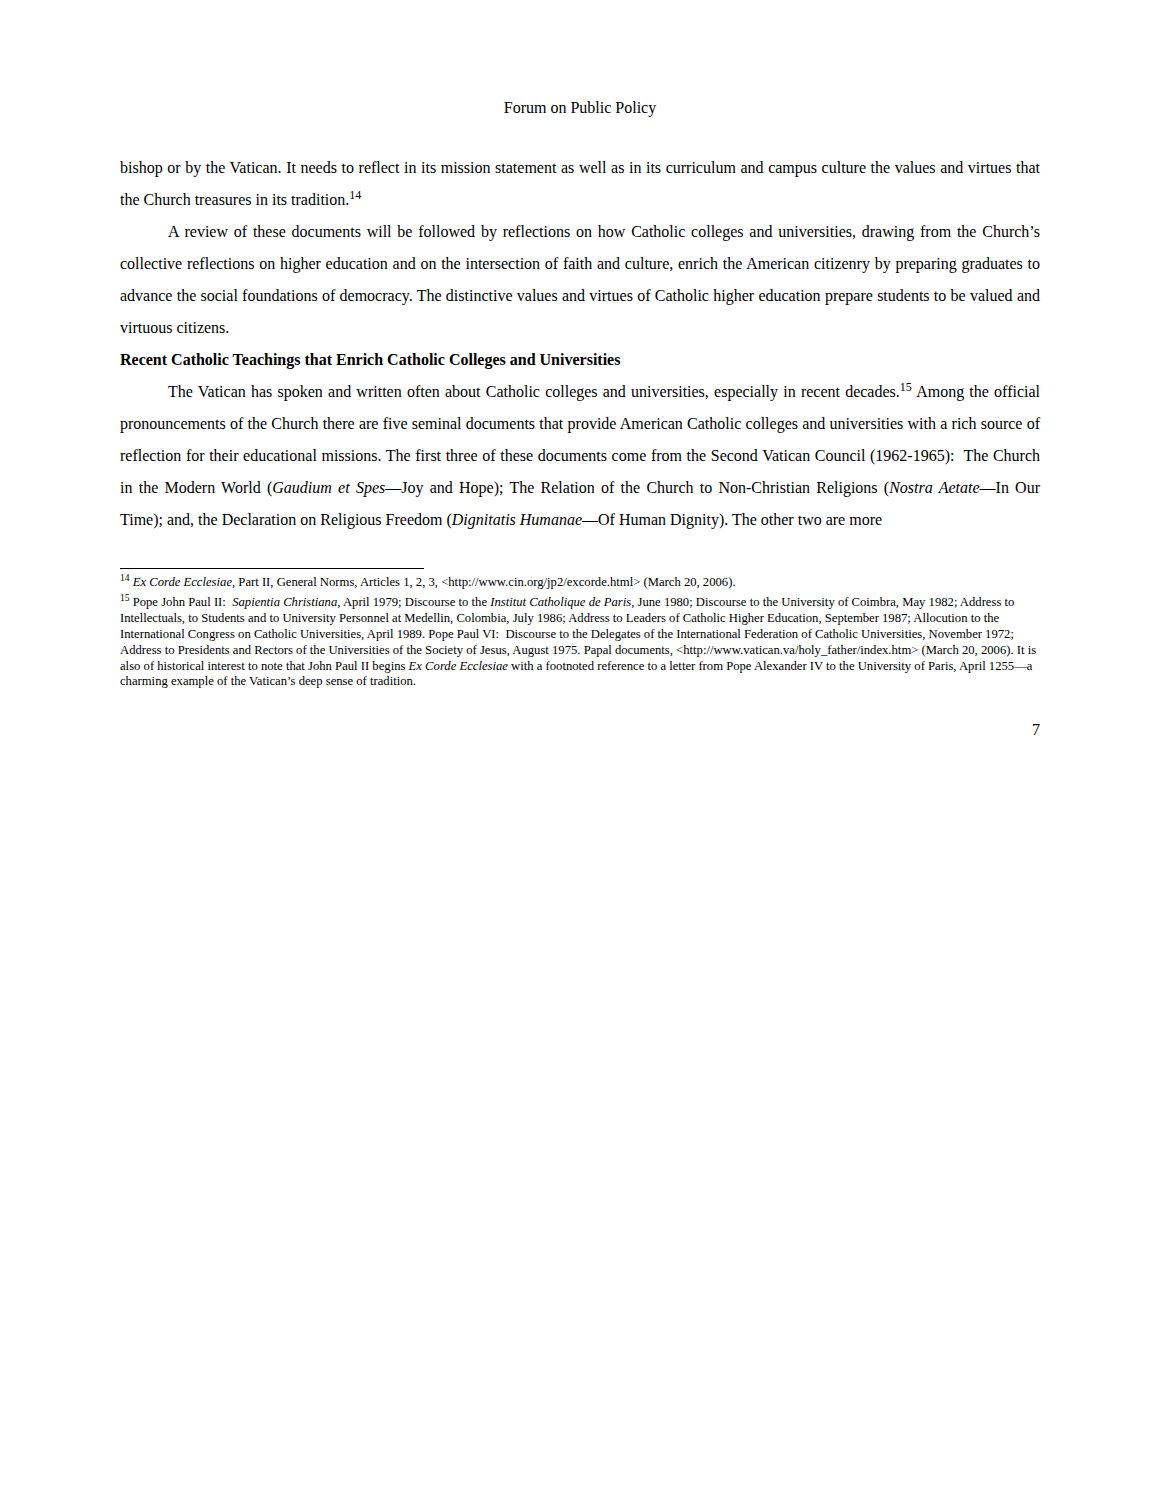Forum on Public Policy
bishop or by the Vatican. It needs to reflect in its mission statement as well as in its curriculum and campus culture the values and virtues that the Church treasures in its tradition.14
A review of these documents will be followed by reflections on how Catholic colleges and universities, drawing from the Church’s collective reflections on higher education and on the intersection of faith and culture, enrich the American citizenry by preparing graduates to advance the social foundations of democracy. The distinctive values and virtues of Catholic higher education prepare students to be valued and virtuous citizens.
Recent Catholic Teachings that Enrich Catholic Colleges and Universities
The Vatican has spoken and written often about Catholic colleges and universities, especially in recent decades.15 Among the official pronouncements of the Church there are five seminal documents that provide American Catholic colleges and universities with a rich source of reflection for their educational missions. The first three of these documents come from the Second Vatican Council (1962-1965): The Church in the Modern World (Gaudium et Spes—Joy and Hope); The Relation of the Church to Non-Christian Religions (Nostra Aetate—In Our Time); and, the Declaration on Religious Freedom (Dignitatis Humanae—Of Human Dignity). The other two are more
14 Ex Corde Ecclesiae, Part II, General Norms, Articles 1, 2, 3, <http://www.cin.org/jp2/excorde.html> (March 20, 2006).
15 Pope John Paul II: Sapientia Christiana, April 1979; Discourse to the Institut Catholique de Paris, June 1980; Discourse to the University of Coimbra, May 1982; Address to Intellectuals, to Students and to University Personnel at Medellin, Colombia, July 1986; Address to Leaders of Catholic Higher Education, September 1987; Allocution to the International Congress on Catholic Universities, April 1989. Pope Paul VI: Discourse to the Delegates of the International Federation of Catholic Universities, November 1972; Address to Presidents and Rectors of the Universities of the Society of Jesus, August 1975. Papal documents, <http://www.vatican.va/holy_father/index.htm> (March 20, 2006). It is also of historical interest to note that John Paul II begins Ex Corde Ecclesiae with a footnoted reference to a letter from Pope Alexander IV to the University of Paris, April 1255—a charming example of the Vatican’s deep sense of tradition.
7